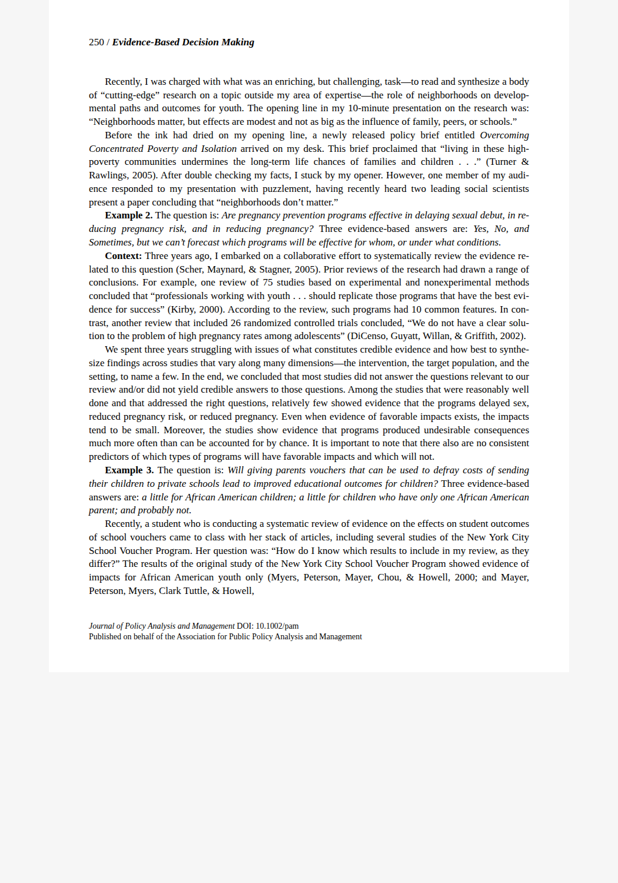250 / Evidence-Based Decision Making
Recently, I was charged with what was an enriching, but challenging, task—to read and synthesize a body of “cutting-edge” research on a topic outside my area of expertise—the role of neighborhoods on developmental paths and outcomes for youth. The opening line in my 10-minute presentation on the research was: “Neighborhoods matter, but effects are modest and not as big as the influence of family, peers, or schools.”
Before the ink had dried on my opening line, a newly released policy brief entitled Overcoming Concentrated Poverty and Isolation arrived on my desk. This brief proclaimed that “living in these high-poverty communities undermines the long-term life chances of families and children . . .” (Turner & Rawlings, 2005). After double checking my facts, I stuck by my opener. However, one member of my audience responded to my presentation with puzzlement, having recently heard two leading social scientists present a paper concluding that “neighborhoods don’t matter.”
Example 2. The question is: Are pregnancy prevention programs effective in delaying sexual debut, in reducing pregnancy risk, and in reducing pregnancy? Three evidence-based answers are: Yes, No, and Sometimes, but we can’t forecast which programs will be effective for whom, or under what conditions.
Context: Three years ago, I embarked on a collaborative effort to systematically review the evidence related to this question (Scher, Maynard, & Stagner, 2005). Prior reviews of the research had drawn a range of conclusions. For example, one review of 75 studies based on experimental and nonexperimental methods concluded that “professionals working with youth . . . should replicate those programs that have the best evidence for success” (Kirby, 2000). According to the review, such programs had 10 common features. In contrast, another review that included 26 randomized controlled trials concluded, “We do not have a clear solution to the problem of high pregnancy rates among adolescents” (DiCenso, Guyatt, Willan, & Griffith, 2002).
We spent three years struggling with issues of what constitutes credible evidence and how best to synthesize findings across studies that vary along many dimensions—the intervention, the target population, and the setting, to name a few. In the end, we concluded that most studies did not answer the questions relevant to our review and/or did not yield credible answers to those questions. Among the studies that were reasonably well done and that addressed the right questions, relatively few showed evidence that the programs delayed sex, reduced pregnancy risk, or reduced pregnancy. Even when evidence of favorable impacts exists, the impacts tend to be small. Moreover, the studies show evidence that programs produced undesirable consequences much more often than can be accounted for by chance. It is important to note that there also are no consistent predictors of which types of programs will have favorable impacts and which will not.
Example 3. The question is: Will giving parents vouchers that can be used to defray costs of sending their children to private schools lead to improved educational outcomes for children? Three evidence-based answers are: a little for African American children; a little for children who have only one African American parent; and probably not.
Recently, a student who is conducting a systematic review of evidence on the effects on student outcomes of school vouchers came to class with her stack of articles, including several studies of the New York City School Voucher Program. Her question was: “How do I know which results to include in my review, as they differ?” The results of the original study of the New York City School Voucher Program showed evidence of impacts for African American youth only (Myers, Peterson, Mayer, Chou, & Howell, 2000; and Mayer, Peterson, Myers, Clark Tuttle, & Howell,
Journal of Policy Analysis and Management DOI: 10.1002/pam
Published on behalf of the Association for Public Policy Analysis and Management